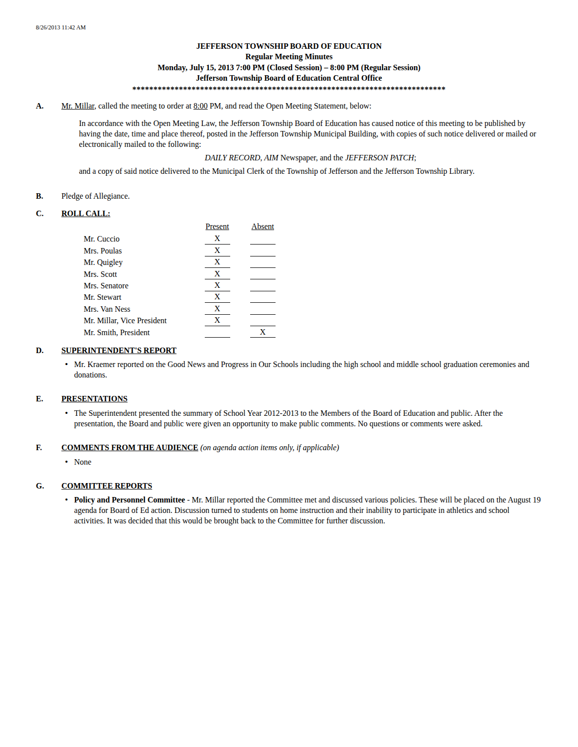8/26/2013 11:42 AM
JEFFERSON TOWNSHIP BOARD OF EDUCATION Regular Meeting Minutes Monday, July 15, 2013 7:00 PM (Closed Session) – 8:00 PM (Regular Session) Jefferson Township Board of Education Central Office
**************************************************************************
A.
Mr. Millar, called the meeting to order at 8:00 PM, and read the Open Meeting Statement, below:
In accordance with the Open Meeting Law, the Jefferson Township Board of Education has caused notice of this meeting to be published by having the date, time and place thereof, posted in the Jefferson Township Municipal Building, with copies of such notice delivered or mailed or electronically mailed to the following:
DAILY RECORD, AIM Newspaper, and the JEFFERSON PATCH;
and a copy of said notice delivered to the Municipal Clerk of the Township of Jefferson and the Jefferson Township Library.
B.
Pledge of Allegiance.
C.
ROLL CALL:
| | Present | Absent |
| --- | --- | --- |
| Mr. Cuccio | X | |
| Mrs. Poulas | X | |
| Mr. Quigley | X | |
| Mrs. Scott | X | |
| Mrs. Senatore | X | |
| Mr. Stewart | X | |
| Mrs. Van Ness | X | |
| Mr. Millar, Vice President | X | |
| Mr. Smith, President | | X |
D.
SUPERINTENDENT'S REPORT
Mr. Kraemer reported on the Good News and Progress in Our Schools including the high school and middle school graduation ceremonies and donations.
E.
PRESENTATIONS
The Superintendent presented the summary of School Year 2012-2013 to the Members of the Board of Education and public. After the presentation, the Board and public were given an opportunity to make public comments. No questions or comments were asked.
F.
COMMENTS FROM THE AUDIENCE (on agenda action items only, if applicable)
None
G.
COMMITTEE REPORTS
Policy and Personnel Committee - Mr. Millar reported the Committee met and discussed various policies. These will be placed on the August 19 agenda for Board of Ed action. Discussion turned to students on home instruction and their inability to participate in athletics and school activities. It was decided that this would be brought back to the Committee for further discussion.